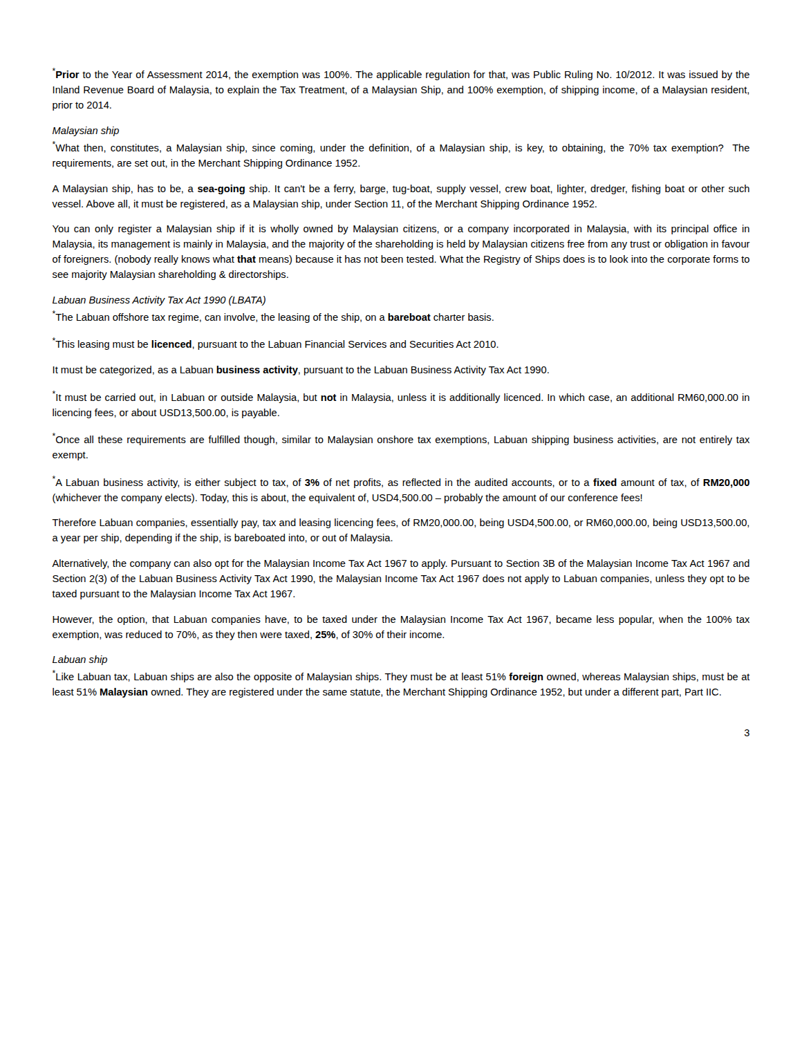*Prior to the Year of Assessment 2014, the exemption was 100%. The applicable regulation for that, was Public Ruling No. 10/2012. It was issued by the Inland Revenue Board of Malaysia, to explain the Tax Treatment, of a Malaysian Ship, and 100% exemption, of shipping income, of a Malaysian resident, prior to 2014.
Malaysian ship
*What then, constitutes, a Malaysian ship, since coming, under the definition, of a Malaysian ship, is key, to obtaining, the 70% tax exemption? The requirements, are set out, in the Merchant Shipping Ordinance 1952.
A Malaysian ship, has to be, a sea-going ship. It can't be a ferry, barge, tug-boat, supply vessel, crew boat, lighter, dredger, fishing boat or other such vessel. Above all, it must be registered, as a Malaysian ship, under Section 11, of the Merchant Shipping Ordinance 1952.
You can only register a Malaysian ship if it is wholly owned by Malaysian citizens, or a company incorporated in Malaysia, with its principal office in Malaysia, its management is mainly in Malaysia, and the majority of the shareholding is held by Malaysian citizens free from any trust or obligation in favour of foreigners. (nobody really knows what that means) because it has not been tested. What the Registry of Ships does is to look into the corporate forms to see majority Malaysian shareholding & directorships.
Labuan Business Activity Tax Act 1990 (LBATA)
*The Labuan offshore tax regime, can involve, the leasing of the ship, on a bareboat charter basis.
*This leasing must be licenced, pursuant to the Labuan Financial Services and Securities Act 2010.
It must be categorized, as a Labuan business activity, pursuant to the Labuan Business Activity Tax Act 1990.
*It must be carried out, in Labuan or outside Malaysia, but not in Malaysia, unless it is additionally licenced. In which case, an additional RM60,000.00 in licencing fees, or about USD13,500.00, is payable.
*Once all these requirements are fulfilled though, similar to Malaysian onshore tax exemptions, Labuan shipping business activities, are not entirely tax exempt.
*A Labuan business activity, is either subject to tax, of 3% of net profits, as reflected in the audited accounts, or to a fixed amount of tax, of RM20,000 (whichever the company elects). Today, this is about, the equivalent of, USD4,500.00 – probably the amount of our conference fees!
Therefore Labuan companies, essentially pay, tax and leasing licencing fees, of RM20,000.00, being USD4,500.00, or RM60,000.00, being USD13,500.00, a year per ship, depending if the ship, is bareboated into, or out of Malaysia.
Alternatively, the company can also opt for the Malaysian Income Tax Act 1967 to apply. Pursuant to Section 3B of the Malaysian Income Tax Act 1967 and Section 2(3) of the Labuan Business Activity Tax Act 1990, the Malaysian Income Tax Act 1967 does not apply to Labuan companies, unless they opt to be taxed pursuant to the Malaysian Income Tax Act 1967.
However, the option, that Labuan companies have, to be taxed under the Malaysian Income Tax Act 1967, became less popular, when the 100% tax exemption, was reduced to 70%, as they then were taxed, 25%, of 30% of their income.
Labuan ship
*Like Labuan tax, Labuan ships are also the opposite of Malaysian ships. They must be at least 51% foreign owned, whereas Malaysian ships, must be at least 51% Malaysian owned. They are registered under the same statute, the Merchant Shipping Ordinance 1952, but under a different part, Part IIC.
3